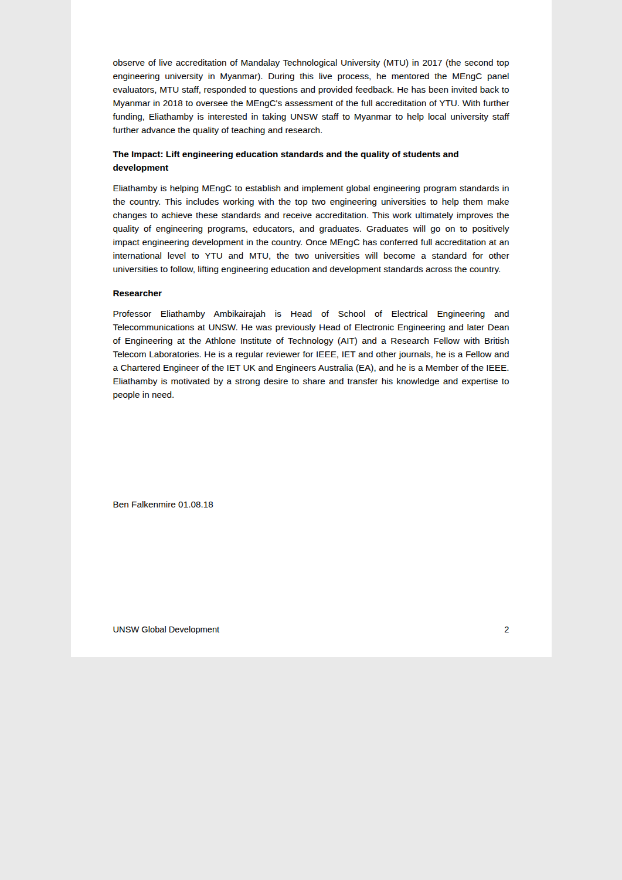observe of live accreditation of Mandalay Technological University (MTU) in 2017 (the second top engineering university in Myanmar). During this live process, he mentored the MEngC panel evaluators, MTU staff, responded to questions and provided feedback. He has been invited back to Myanmar in 2018 to oversee the MEngC's assessment of the full accreditation of YTU. With further funding, Eliathamby is interested in taking UNSW staff to Myanmar to help local university staff further advance the quality of teaching and research.
The Impact: Lift engineering education standards and the quality of students and development
Eliathamby is helping MEngC to establish and implement global engineering program standards in the country. This includes working with the top two engineering universities to help them make changes to achieve these standards and receive accreditation. This work ultimately improves the quality of engineering programs, educators, and graduates. Graduates will go on to positively impact engineering development in the country. Once MEngC has conferred full accreditation at an international level to YTU and MTU, the two universities will become a standard for other universities to follow, lifting engineering education and development standards across the country.
Researcher
Professor Eliathamby Ambikairajah is Head of School of Electrical Engineering and Telecommunications at UNSW. He was previously Head of Electronic Engineering and later Dean of Engineering at the Athlone Institute of Technology (AIT) and a Research Fellow with British Telecom Laboratories. He is a regular reviewer for IEEE, IET and other journals, he is a Fellow and a Chartered Engineer of the IET UK and Engineers Australia (EA), and he is a Member of the IEEE. Eliathamby is motivated by a strong desire to share and transfer his knowledge and expertise to people in need.
Ben Falkenmire 01.08.18
UNSW Global Development 2